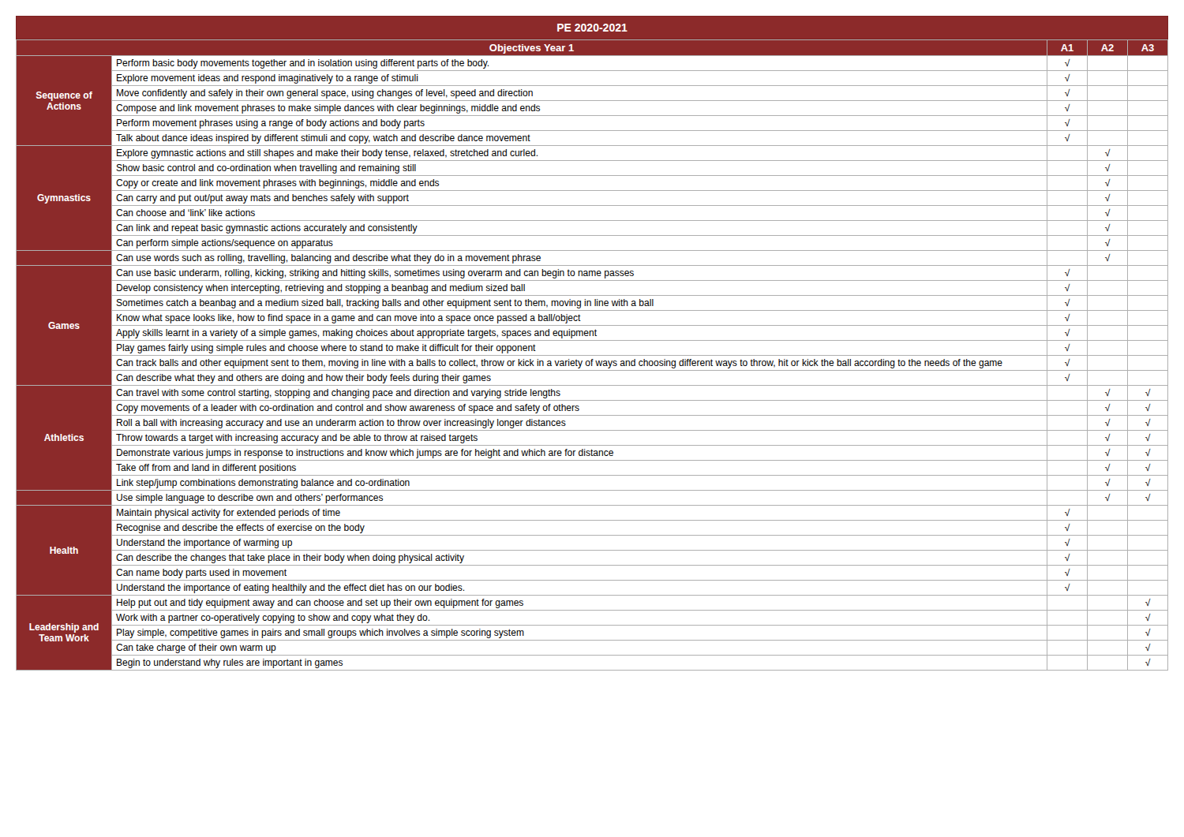PE 2020-2021
| Objectives Year 1 | A1 | A2 | A3 |
| --- | --- | --- | --- |
| Sequence of Actions | Perform basic body movements together and in isolation using different parts of the body. | √ | | |
| Explore movement ideas and respond imaginatively to a range of stimuli | √ | | |
| Move confidently and safely in their own general space, using changes of level, speed and direction | √ | | |
| Compose and link movement phrases to make simple dances with clear beginnings, middle and ends | √ | | |
| Perform movement phrases using a range of body actions and body parts | √ | | |
| Talk about dance ideas inspired by different stimuli and copy, watch and describe dance movement | √ | | |
| Gymnastics | Explore gymnastic actions and still shapes and make their body tense, relaxed, stretched and curled. | | √ | |
| Show basic control and co-ordination when travelling and remaining still | | √ | |
| Copy or create and link movement phrases with beginnings, middle and ends | | √ | |
| Can carry and put out/put away mats and benches safely with support | | √ | |
| Can choose and ‘link’ like actions | | √ | |
| Can link and repeat basic gymnastic actions accurately and consistently | | √ | |
| Can perform simple actions/sequence on apparatus | | √ | |
| | Can use words such as rolling, travelling, balancing and describe what they do in a movement phrase | | √ | |
| Games | Can use basic underarm, rolling, kicking, striking and hitting skills, sometimes using overarm and can begin to name passes | √ | | |
| Develop consistency when intercepting, retrieving and stopping a beanbag and medium sized ball | √ | | |
| Sometimes catch a beanbag and a medium sized ball, tracking balls and other equipment sent to them, moving in line with a ball | √ | | |
| Know what space looks like, how to find space in a game and can move into a space once passed a ball/object | √ | | |
| Apply skills learnt in a variety of a simple games, making choices about appropriate targets, spaces and equipment | √ | | |
| Play games fairly using simple rules and choose where to stand to make it difficult for their opponent | √ | | |
| Can track balls and other equipment sent to them, moving in line with a balls to collect, throw or kick in a variety of ways and choosing different ways to throw, hit or kick the ball according to the needs of the game | √ | | |
| Can describe what they and others are doing and how their body feels during their games | √ | | |
| Athletics | Can travel with some control starting, stopping and changing pace and direction and varying stride lengths | | √ | √ |
| Copy movements of a leader with co-ordination and control and show awareness of space and safety of others | | √ | √ |
| Roll a ball with increasing accuracy and use an underarm action to throw over increasingly longer distances | | √ | √ |
| Throw towards a target with increasing accuracy and be able to throw at raised targets | | √ | √ |
| Demonstrate various jumps in response to instructions and know which jumps are for height and which are for distance | | √ | √ |
| Take off from and land in different positions | | √ | √ |
| Link step/jump combinations demonstrating balance and co-ordination | | √ | √ |
| | Use simple language to describe own and others’ performances | | √ | √ |
| Health | Maintain physical activity for extended periods of time | √ | | |
| Recognise and describe the effects of exercise on the body | √ | | |
| Understand the importance of warming up | √ | | |
| Can describe the changes that take place in their body when doing physical activity | √ | | |
| Can name body parts used in movement | √ | | |
| Understand the importance of eating healthily and the effect diet has on our bodies. | √ | | |
| Leadership and Team Work | Help put out and tidy equipment away and can choose and set up their own equipment for games | | | √ |
| Work with a partner co-operatively copying to show and copy what they do. | | | √ |
| Play simple, competitive games in pairs and small groups which involves a simple scoring system | | | √ |
| Can take charge of their own warm up | | | √ |
| Begin to understand why rules are important in games | | | √ |